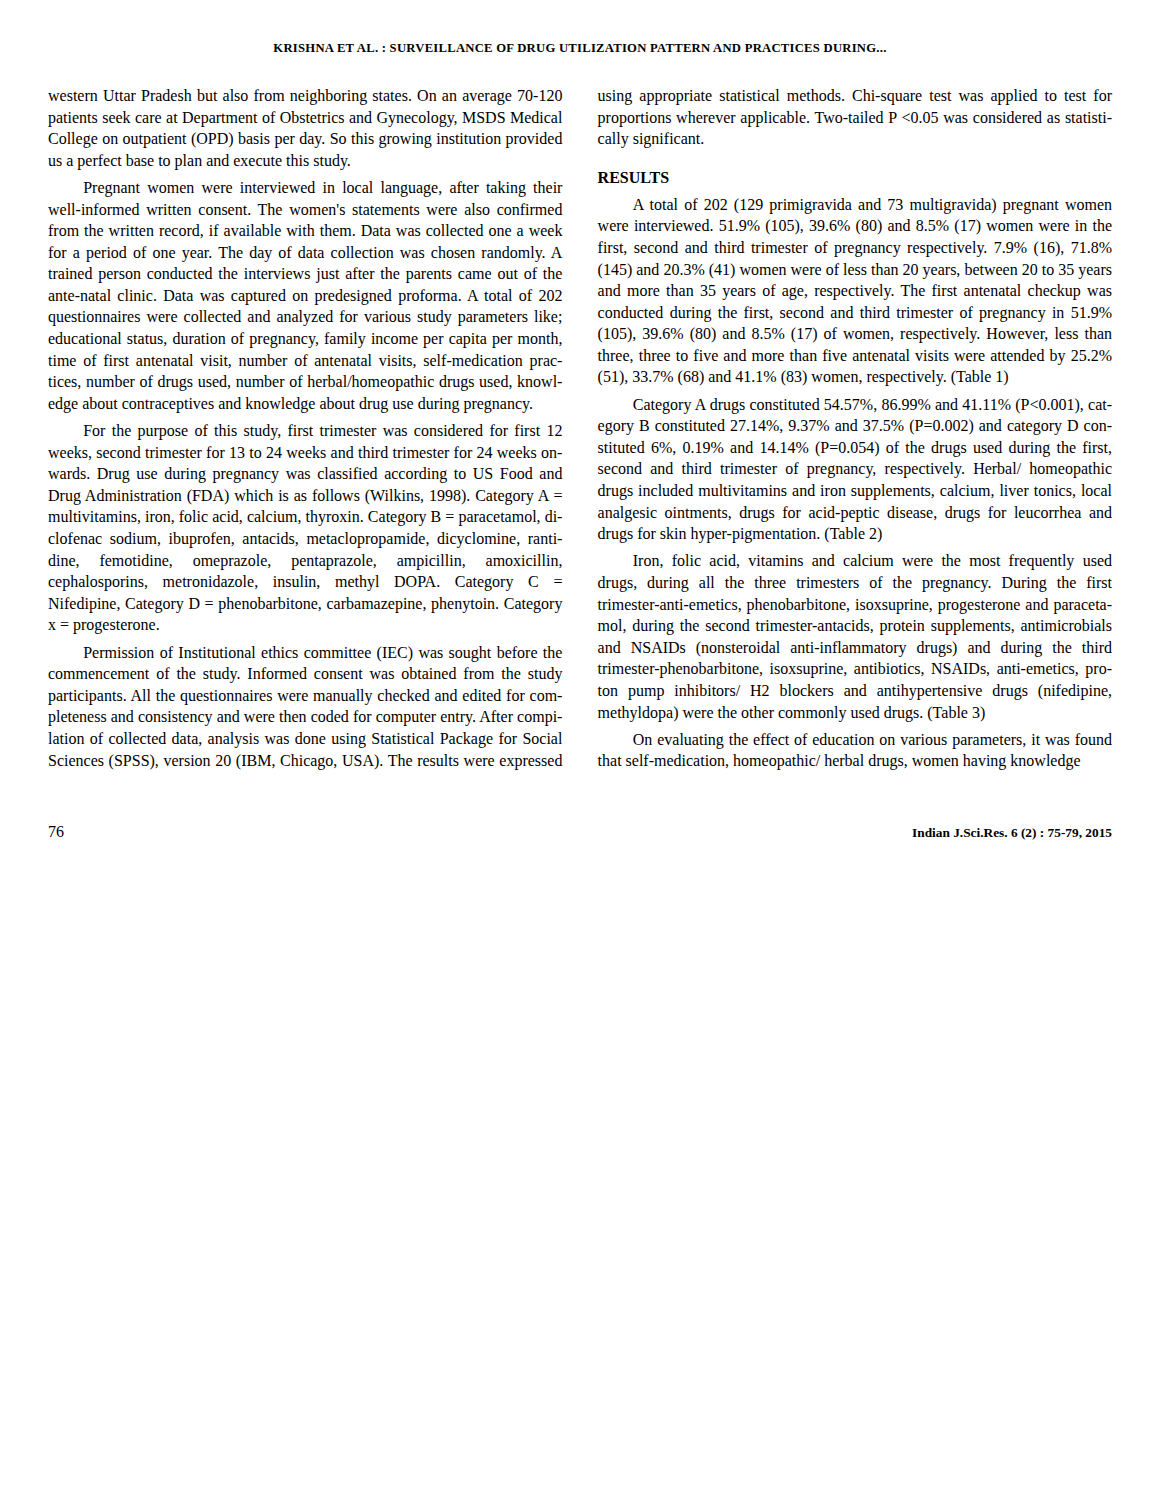Krishna et al. : Surveillance of Drug Utilization Pattern and Practices During...
western Uttar Pradesh but also from neighboring states. On an average 70-120 patients seek care at Department of Obstetrics and Gynecology, MSDS Medical College on outpatient (OPD) basis per day. So this growing institution provided us a perfect base to plan and execute this study.
Pregnant women were interviewed in local language, after taking their well-informed written consent. The women's statements were also confirmed from the written record, if available with them. Data was collected one a week for a period of one year. The day of data collection was chosen randomly. A trained person conducted the interviews just after the parents came out of the ante-natal clinic. Data was captured on predesigned proforma. A total of 202 questionnaires were collected and analyzed for various study parameters like; educational status, duration of pregnancy, family income per capita per month, time of first antenatal visit, number of antenatal visits, self-medication practices, number of drugs used, number of herbal/homeopathic drugs used, knowledge about contraceptives and knowledge about drug use during pregnancy.
For the purpose of this study, first trimester was considered for first 12 weeks, second trimester for 13 to 24 weeks and third trimester for 24 weeks onwards. Drug use during pregnancy was classified according to US Food and Drug Administration (FDA) which is as follows (Wilkins, 1998). Category A = multivitamins, iron, folic acid, calcium, thyroxin. Category B = paracetamol, diclofenac sodium, ibuprofen, antacids, metaclopropamide, dicyclomine, rantidine, femotidine, omeprazole, pentaprazole, ampicillin, amoxicillin, cephalosporins, metronidazole, insulin, methyl DOPA. Category C = Nifedipine, Category D = phenobarbitone, carbamazepine, phenytoin. Category x = progesterone.
Permission of Institutional ethics committee (IEC) was sought before the commencement of the study. Informed consent was obtained from the study participants. All the questionnaires were manually checked and edited for completeness and consistency and were then coded for computer entry. After compilation of collected data, analysis was done using Statistical Package for Social Sciences (SPSS), version 20 (IBM, Chicago, USA). The results were expressed using appropriate statistical methods. Chi-square test was applied to test for proportions wherever applicable. Two-tailed P <0.05 was considered as statistically significant.
RESULTS
A total of 202 (129 primigravida and 73 multigravida) pregnant women were interviewed. 51.9% (105), 39.6% (80) and 8.5% (17) women were in the first, second and third trimester of pregnancy respectively. 7.9% (16), 71.8% (145) and 20.3% (41) women were of less than 20 years, between 20 to 35 years and more than 35 years of age, respectively. The first antenatal checkup was conducted during the first, second and third trimester of pregnancy in 51.9% (105), 39.6% (80) and 8.5% (17) of women, respectively. However, less than three, three to five and more than five antenatal visits were attended by 25.2% (51), 33.7% (68) and 41.1% (83) women, respectively. (Table 1)
Category A drugs constituted 54.57%, 86.99% and 41.11% (P<0.001), category B constituted 27.14%, 9.37% and 37.5% (P=0.002) and category D constituted 6%, 0.19% and 14.14% (P=0.054) of the drugs used during the first, second and third trimester of pregnancy, respectively. Herbal/ homeopathic drugs included multivitamins and iron supplements, calcium, liver tonics, local analgesic ointments, drugs for acid-peptic disease, drugs for leucorrhea and drugs for skin hyper-pigmentation. (Table 2)
Iron, folic acid, vitamins and calcium were the most frequently used drugs, during all the three trimesters of the pregnancy. During the first trimester-anti-emetics, phenobarbitone, isoxsuprine, progesterone and paracetamol, during the second trimester-antacids, protein supplements, antimicrobials and NSAIDs (nonsteroidal anti-inflammatory drugs) and during the third trimester-phenobarbitone, isoxsuprine, antibiotics, NSAIDs, anti-emetics, proton pump inhibitors/ H2 blockers and antihypertensive drugs (nifedipine, methyldopa) were the other commonly used drugs. (Table 3)
On evaluating the effect of education on various parameters, it was found that self-medication, homeopathic/ herbal drugs, women having knowledge
76 Indian J.Sci.Res. 6 (2) : 75-79, 2015